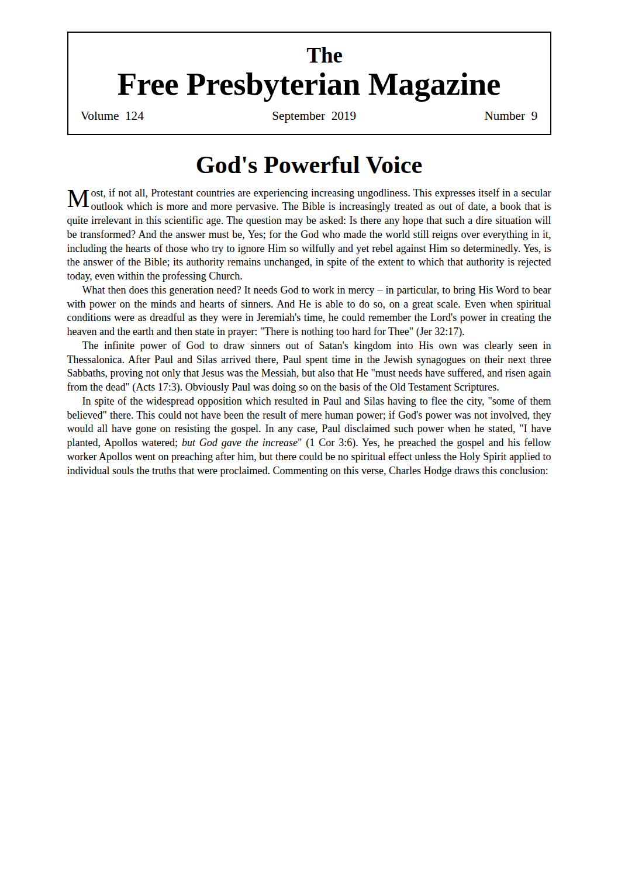The
Free Presbyterian Magazine
Volume 124 September 2019 Number 9
God's Powerful Voice
Most, if not all, Protestant countries are experiencing increasing ungodliness. This expresses itself in a secular outlook which is more and more pervasive. The Bible is increasingly treated as out of date, a book that is quite irrelevant in this scientific age. The question may be asked: Is there any hope that such a dire situation will be transformed? And the answer must be, Yes; for the God who made the world still reigns over everything in it, including the hearts of those who try to ignore Him so wilfully and yet rebel against Him so determinedly. Yes, is the answer of the Bible; its authority remains unchanged, in spite of the extent to which that authority is rejected today, even within the professing Church.
What then does this generation need? It needs God to work in mercy – in particular, to bring His Word to bear with power on the minds and hearts of sinners. And He is able to do so, on a great scale. Even when spiritual conditions were as dreadful as they were in Jeremiah's time, he could remember the Lord's power in creating the heaven and the earth and then state in prayer: "There is nothing too hard for Thee" (Jer 32:17).
The infinite power of God to draw sinners out of Satan's kingdom into His own was clearly seen in Thessalonica. After Paul and Silas arrived there, Paul spent time in the Jewish synagogues on their next three Sabbaths, proving not only that Jesus was the Messiah, but also that He "must needs have suffered, and risen again from the dead" (Acts 17:3). Obviously Paul was doing so on the basis of the Old Testament Scriptures.
In spite of the widespread opposition which resulted in Paul and Silas having to flee the city, "some of them believed" there. This could not have been the result of mere human power; if God's power was not involved, they would all have gone on resisting the gospel. In any case, Paul disclaimed such power when he stated, "I have planted, Apollos watered; but God gave the increase" (1 Cor 3:6). Yes, he preached the gospel and his fellow worker Apollos went on preaching after him, but there could be no spiritual effect unless the Holy Spirit applied to individual souls the truths that were proclaimed. Commenting on this verse, Charles Hodge draws this conclusion: